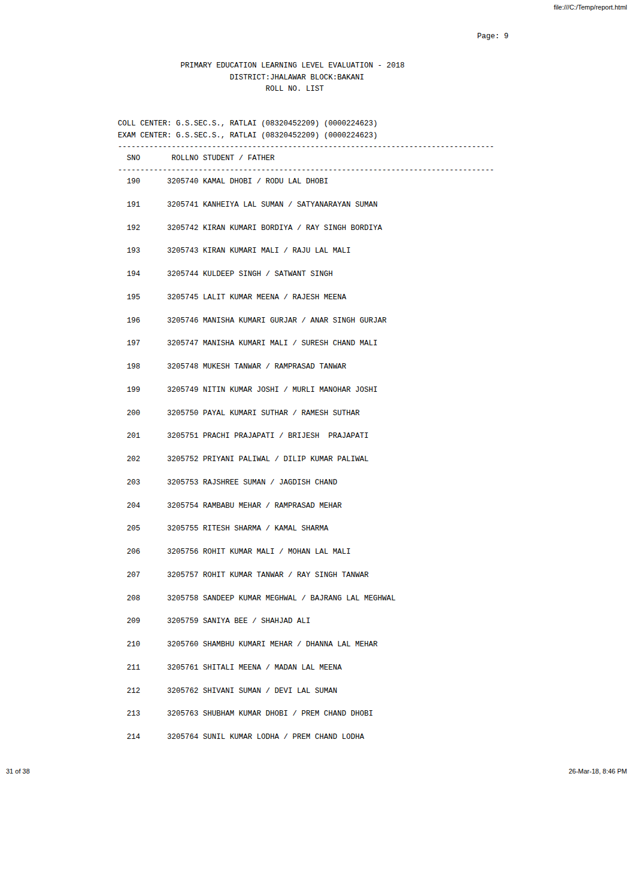file:///C:/Temp/report.html
Page: 9
                 PRIMARY EDUCATION LEARNING LEVEL EVALUATION - 2018
                            DISTRICT:JHALAWAR BLOCK:BAKANI
                                    ROLL NO. LIST


   COLL CENTER: G.S.SEC.S., RATLAI (08320452209) (0000224623)
   EXAM CENTER: G.S.SEC.S., RATLAI (08320452209) (0000224623)
   ------------------------------------------------------------------------------------
     SNO       ROLLNO STUDENT / FATHER
   ------------------------------------------------------------------------------------
     190      3205740 KAMAL DHOBI / RODU LAL DHOBI

     191      3205741 KANHEIYA LAL SUMAN / SATYANARAYAN SUMAN

     192      3205742 KIRAN KUMARI BORDIYA / RAY SINGH BORDIYA

     193      3205743 KIRAN KUMARI MALI / RAJU LAL MALI

     194      3205744 KULDEEP SINGH / SATWANT SINGH

     195      3205745 LALIT KUMAR MEENA / RAJESH MEENA

     196      3205746 MANISHA KUMARI GURJAR / ANAR SINGH GURJAR

     197      3205747 MANISHA KUMARI MALI / SURESH CHAND MALI

     198      3205748 MUKESH TANWAR / RAMPRASAD TANWAR

     199      3205749 NITIN KUMAR JOSHI / MURLI MANOHAR JOSHI

     200      3205750 PAYAL KUMARI SUTHAR / RAMESH SUTHAR

     201      3205751 PRACHI PRAJAPATI / BRIJESH  PRAJAPATI

     202      3205752 PRIYANI PALIWAL / DILIP KUMAR PALIWAL

     203      3205753 RAJSHREE SUMAN / JAGDISH CHAND

     204      3205754 RAMBABU MEHAR / RAMPRASAD MEHAR

     205      3205755 RITESH SHARMA / KAMAL SHARMA

     206      3205756 ROHIT KUMAR MALI / MOHAN LAL MALI

     207      3205757 ROHIT KUMAR TANWAR / RAY SINGH TANWAR

     208      3205758 SANDEEP KUMAR MEGHWAL / BAJRANG LAL MEGHWAL

     209      3205759 SANIYA BEE / SHAHJAD ALI

     210      3205760 SHAMBHU KUMARI MEHAR / DHANNA LAL MEHAR

     211      3205761 SHITALI MEENA / MADAN LAL MEENA

     212      3205762 SHIVANI SUMAN / DEVI LAL SUMAN

     213      3205763 SHUBHAM KUMAR DHOBI / PREM CHAND DHOBI

     214      3205764 SUNIL KUMAR LODHA / PREM CHAND LODHA
31 of 38
26-Mar-18, 8:46 PM